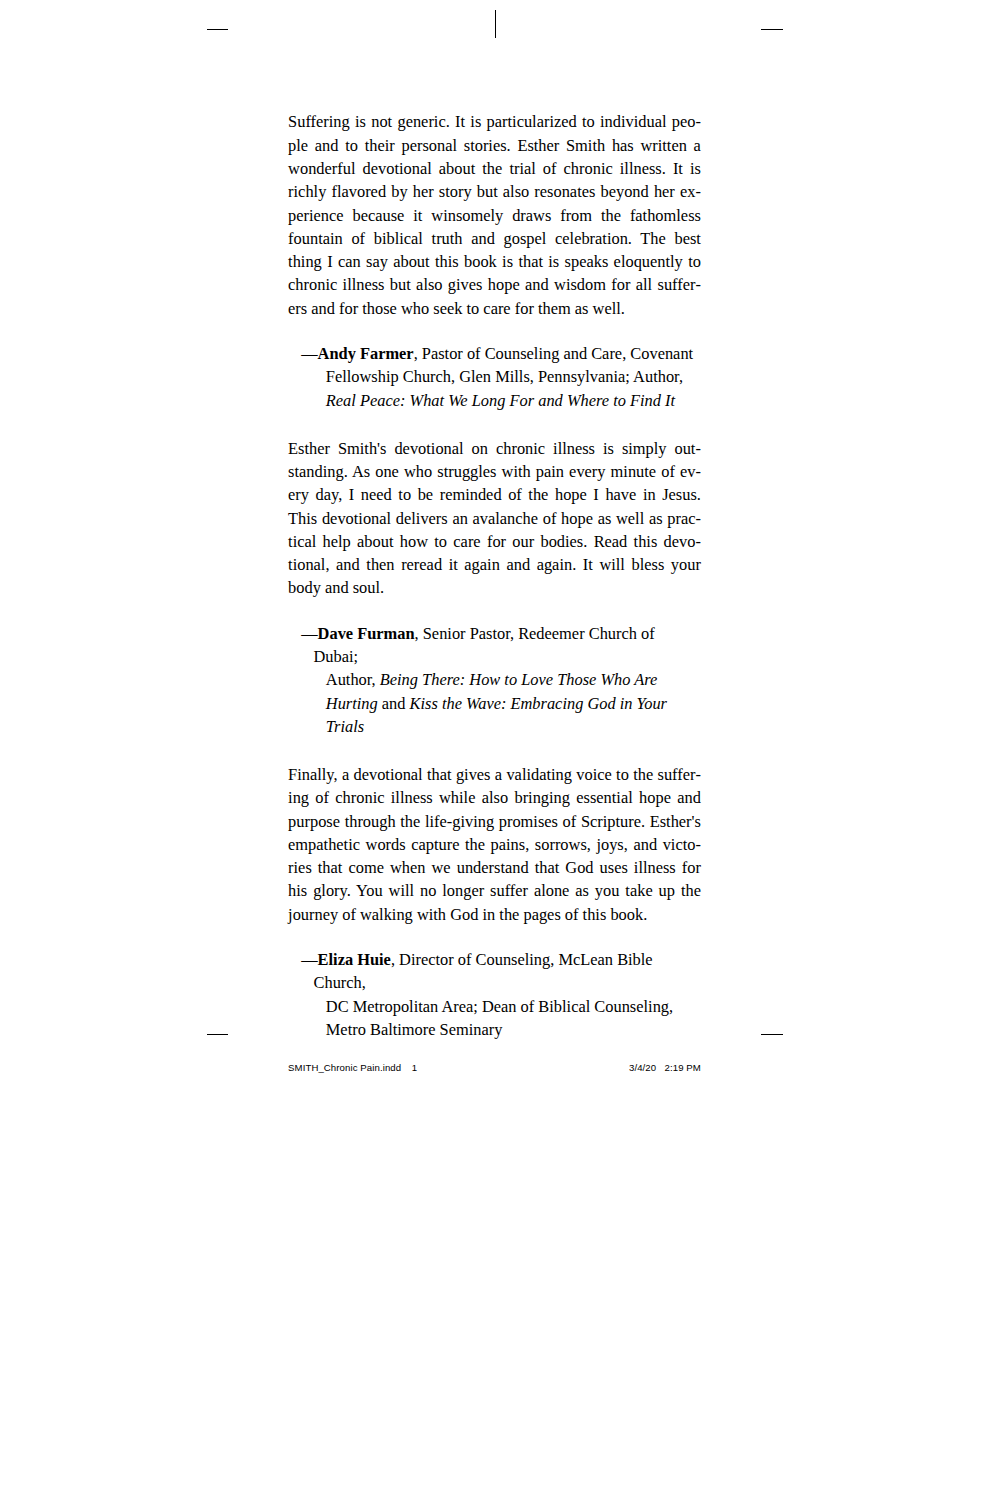Suffering is not generic. It is particularized to individual people and to their personal stories. Esther Smith has written a wonderful devotional about the trial of chronic illness. It is richly flavored by her story but also resonates beyond her experience because it winsomely draws from the fathomless fountain of biblical truth and gospel celebration. The best thing I can say about this book is that is speaks eloquently to chronic illness but also gives hope and wisdom for all sufferers and for those who seek to care for them as well.
—Andy Farmer, Pastor of Counseling and Care, CovenantFellowship Church, Glen Mills, Pennsylvania; Author, Real Peace: What We Long For and Where to Find It
Esther Smith's devotional on chronic illness is simply outstanding. As one who struggles with pain every minute of every day, I need to be reminded of the hope I have in Jesus. This devotional delivers an avalanche of hope as well as practical help about how to care for our bodies. Read this devotional, and then reread it again and again. It will bless your body and soul.
—Dave Furman, Senior Pastor, Redeemer Church of Dubai;Author, Being There: How to Love Those Who Are Hurting and Kiss the Wave: Embracing God in Your Trials
Finally, a devotional that gives a validating voice to the suffering of chronic illness while also bringing essential hope and purpose through the life-giving promises of Scripture. Esther's empathetic words capture the pains, sorrows, joys, and victories that come when we understand that God uses illness for his glory. You will no longer suffer alone as you take up the journey of walking with God in the pages of this book.
—Eliza Huie, Director of Counseling, McLean Bible Church,DC Metropolitan Area; Dean of Biblical Counseling, Metro Baltimore Seminary
SMITH_Chronic Pain.indd1 3/4/20 2:19 PM